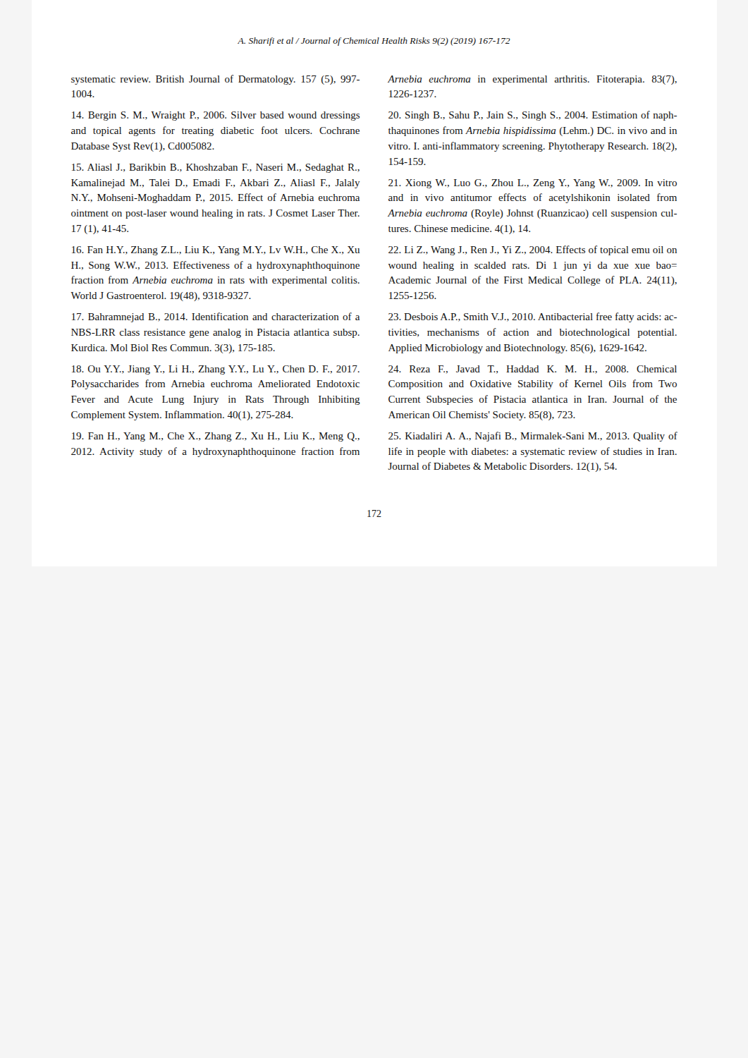A. Sharifi et al / Journal of Chemical Health Risks 9(2) (2019) 167-172
systematic review. British Journal of Dermatology. 157 (5), 997-1004.
14. Bergin S. M., Wraight P., 2006. Silver based wound dressings and topical agents for treating diabetic foot ulcers. Cochrane Database Syst Rev(1), Cd005082.
15. Aliasl J., Barikbin B., Khoshzaban F., Naseri M., Sedaghat R., Kamalinejad M., Talei D., Emadi F., Akbari Z., Aliasl F., Jalaly N.Y., Mohseni-Moghaddam P., 2015. Effect of Arnebia euchroma ointment on post-laser wound healing in rats. J Cosmet Laser Ther. 17 (1), 41-45.
16. Fan H.Y., Zhang Z.L., Liu K., Yang M.Y., Lv W.H., Che X., Xu H., Song W.W., 2013. Effectiveness of a hydroxynaphthoquinone fraction from Arnebia euchroma in rats with experimental colitis. World J Gastroenterol. 19(48), 9318-9327.
17. Bahramnejad B., 2014. Identification and characterization of a NBS-LRR class resistance gene analog in Pistacia atlantica subsp. Kurdica. Mol Biol Res Commun. 3(3), 175-185.
18. Ou Y.Y., Jiang Y., Li H., Zhang Y.Y., Lu Y., Chen D. F., 2017. Polysaccharides from Arnebia euchroma Ameliorated Endotoxic Fever and Acute Lung Injury in Rats Through Inhibiting Complement System. Inflammation. 40(1), 275-284.
19. Fan H., Yang M., Che X., Zhang Z., Xu H., Liu K., Meng Q., 2012. Activity study of a hydroxynaphthoquinone fraction from Arnebia euchroma in experimental arthritis. Fitoterapia. 83(7), 1226-1237.
20. Singh B., Sahu P., Jain S., Singh S., 2004. Estimation of naphthaquinones from Arnebia hispidissima (Lehm.) DC. in vivo and in vitro. I. anti-inflammatory screening. Phytotherapy Research. 18(2), 154-159.
21. Xiong W., Luo G., Zhou L., Zeng Y., Yang W., 2009. In vitro and in vivo antitumor effects of acetylshikonin isolated from Arnebia euchroma (Royle) Johnst (Ruanzicao) cell suspension cultures. Chinese medicine. 4(1), 14.
22. Li Z., Wang J., Ren J., Yi Z., 2004. Effects of topical emu oil on wound healing in scalded rats. Di 1 jun yi da xue xue bao= Academic Journal of the First Medical College of PLA. 24(11), 1255-1256.
23. Desbois A.P., Smith V.J., 2010. Antibacterial free fatty acids: activities, mechanisms of action and biotechnological potential. Applied Microbiology and Biotechnology. 85(6), 1629-1642.
24. Reza F., Javad T., Haddad K. M. H., 2008. Chemical Composition and Oxidative Stability of Kernel Oils from Two Current Subspecies of Pistacia atlantica in Iran. Journal of the American Oil Chemists' Society. 85(8), 723.
25. Kiadaliri A. A., Najafi B., Mirmalek-Sani M., 2013. Quality of life in people with diabetes: a systematic review of studies in Iran. Journal of Diabetes & Metabolic Disorders. 12(1), 54.
172